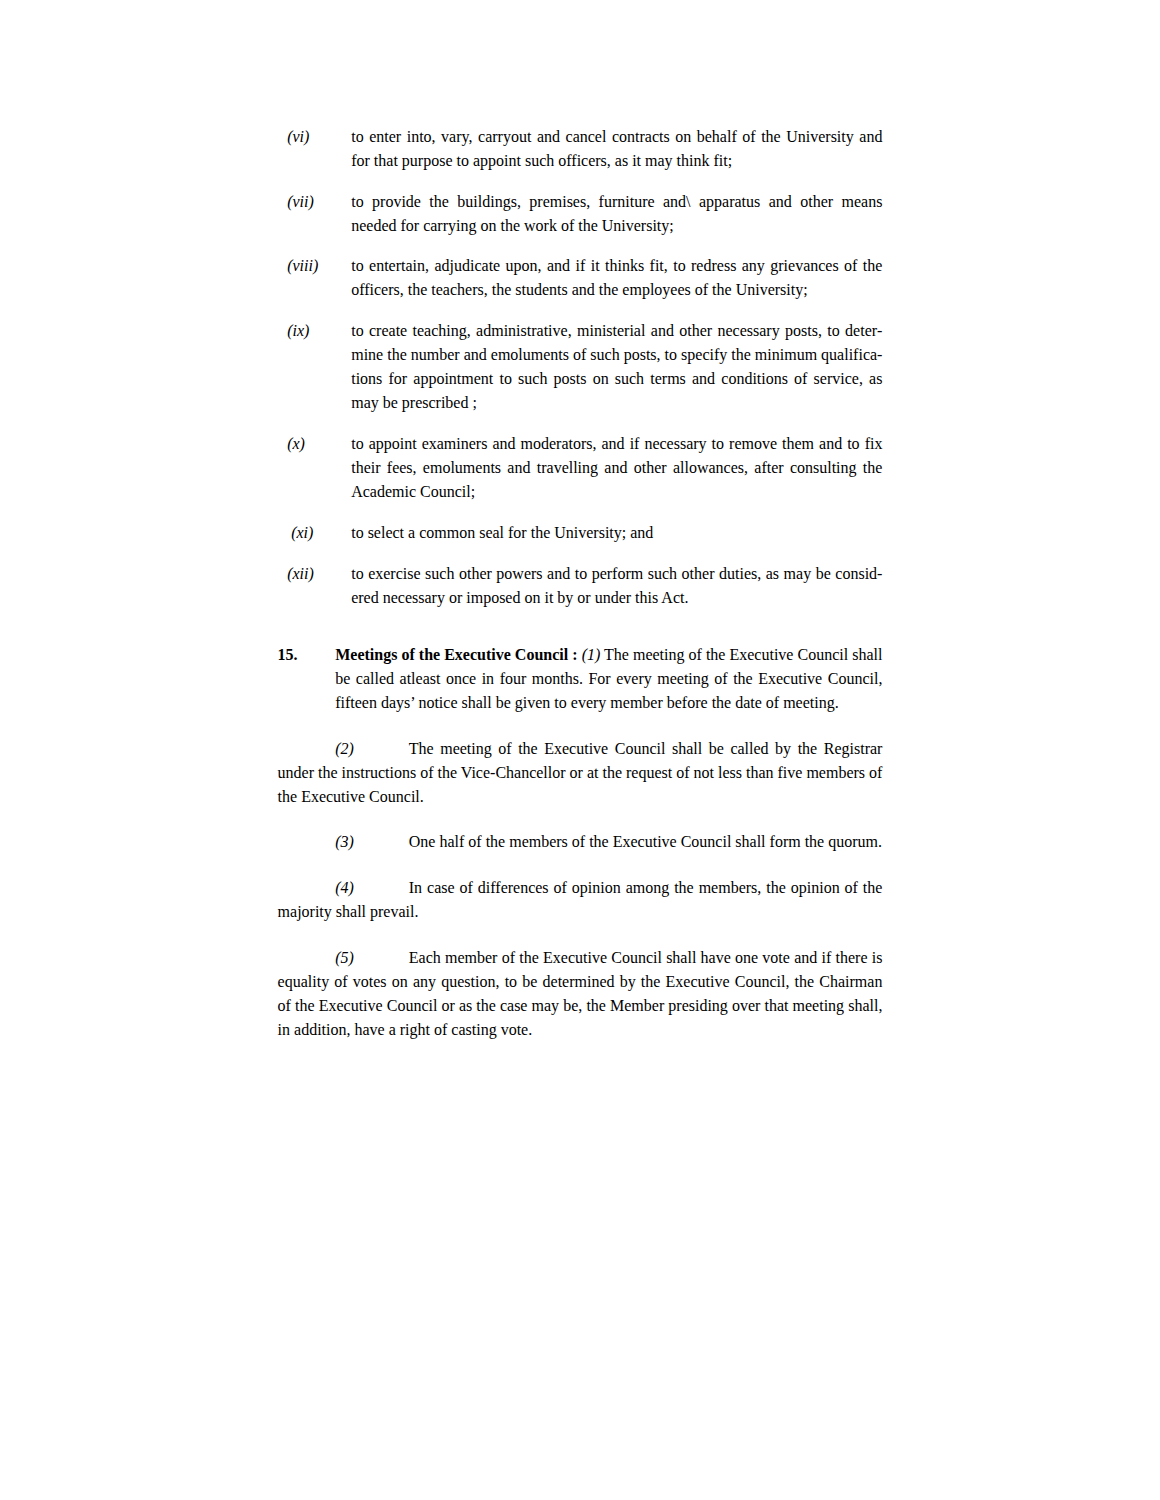(vi) to enter into, vary, carryout and cancel contracts on behalf of the University and for that purpose to appoint such officers, as it may think fit;
(vii) to provide the buildings, premises, furniture and\ apparatus and other means needed for carrying on the work of the University;
(viii) to entertain, adjudicate upon, and if it thinks fit, to redress any grievances of the officers, the teachers, the students and the employees of the University;
(ix) to create teaching, administrative, ministerial and other necessary posts, to determine the number and emoluments of such posts, to specify the minimum qualifications for appointment to such posts on such terms and conditions of service, as may be prescribed ;
(x) to appoint examiners and moderators, and if necessary to remove them and to fix their fees, emoluments and travelling and other allowances, after consulting the Academic Council;
(xi) to select a common seal for the University; and
(xii) to exercise such other powers and to perform such other duties, as may be considered necessary or imposed on it by or under this Act.
15. Meetings of the Executive Council : (1) The meeting of the Executive Council shall be called atleast once in four months. For every meeting of the Executive Council, fifteen days’ notice shall be given to every member before the date of meeting.
(2) The meeting of the Executive Council shall be called by the Registrar under the instructions of the Vice-Chancellor or at the request of not less than five members of the Executive Council.
(3) One half of the members of the Executive Council shall form the quorum.
(4) In case of differences of opinion among the members, the opinion of the majority shall prevail.
(5) Each member of the Executive Council shall have one vote and if there is equality of votes on any question, to be determined by the Executive Council, the Chairman of the Executive Council or as the case may be, the Member presiding over that meeting shall, in addition, have a right of casting vote.